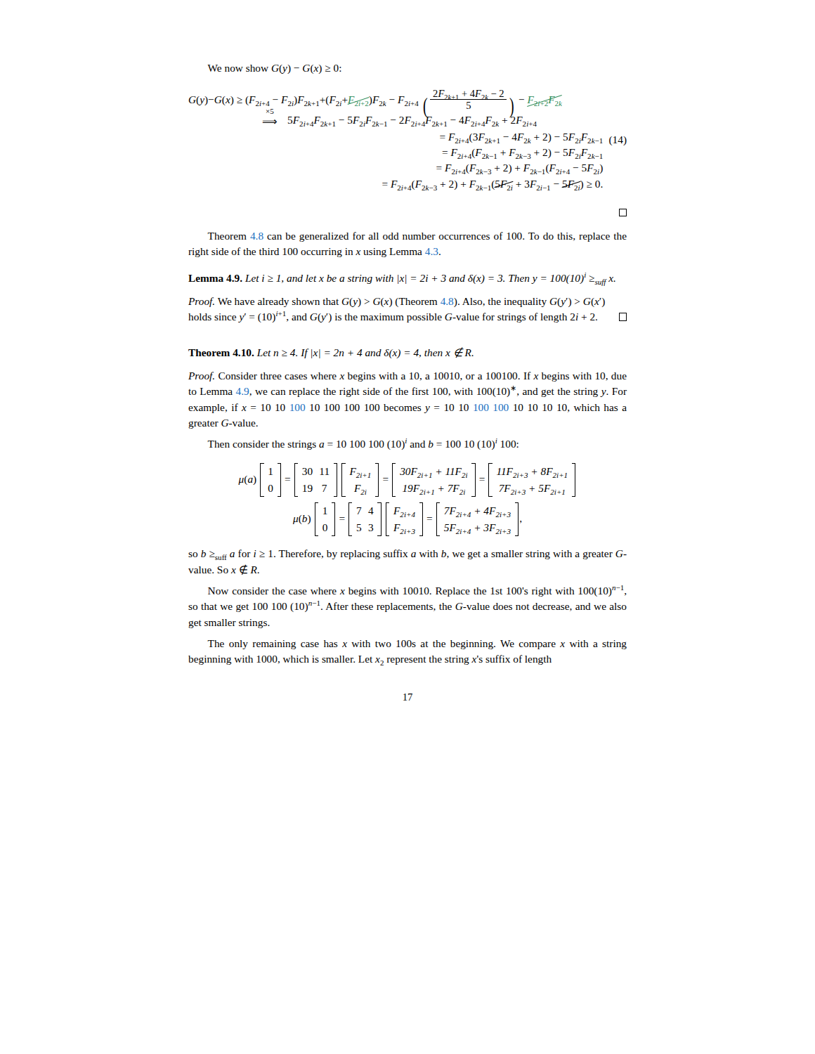We now show G(y) − G(x) ≥ 0:
(14)
G(y)−G(x) ≥ (F2i+4 − F2i)F2k+1+(F2i+F2i+2)F2k − F2i+4 (2F2k+1 + 4F2k − 25) − F2i+2F2k ×5⟹ 5F2i+4F2k+1 − 5F2iF2k−1 − 2F2i+4F2k+1 − 4F2i+4F2k + 2F2i+4 = F2i+4(3F2k+1 − 4F2k + 2) − 5F2iF2k−1 = F2i+4(F2k−1 + F2k−3 + 2) − 5F2iF2k−1 = F2i+4(F2k−3 + 2) + F2k−1(F2i+4 − 5F2i) = F2i+4(F2k−3 + 2) + F2k−1(5F2i + 3F2i−1 − 5F2i) ≥ 0.
Theorem 4.8 can be generalized for all odd number occurrences of 100. To do this, replace the right side of the third 100 occurring in x using Lemma 4.3.
Lemma 4.9. Let i ≥ 1, and let x be a string with |x| = 2i + 3 and δ(x) = 3. Then y = 100(10)i ≥suff x.
Proof. We have already shown that G(y) > G(x) (Theorem 4.8). Also, the inequality G(y′) > G(x′) holds since y′ = (10)i+1, and G(y′) is the maximum possible G-value for strings of length 2i + 2.
Theorem 4.10. Let n ≥ 4. If |x| = 2n + 4 and δ(x) = 4, then x ∉ R.
Proof. Consider three cases where x begins with a 10, a 10010, or a 100100. If x begins with 10, due to Lemma 4.9, we can replace the right side of the first 100, with 100(10)∗, and get the string y. For example, if x = 10 10 100 10 100 100 100 becomes y = 10 10 100 100 10 10 10 10, which has a greater G-value.
Then consider the strings a = 10 100 100 (10)i and b = 100 10 (10)i 100:
μ(a)
| 1 |
| 0 |
=
| 30 | 11 |
| 19 | 7 |
| F 2 i +1 |
| F 2 i |
=
| 30 F 2 i +1 + 11 F 2 i |
| 19 F 2 i +1 + 7 F 2 i |
=
| 11 F 2 i +3 + 8 F 2 i +1 |
| 7 F 2 i +3 + 5 F 2 i +1 |
μ(b)
| 1 |
| 0 |
=
| 7 | 4 |
| 5 | 3 |
| F 2 i +4 |
| F 2 i +3 |
=
| 7 F 2 i +4 + 4 F 2 i +3 |
| 5 F 2 i +4 + 3 F 2 i +3 |
,
so b ≥suff a for i ≥ 1. Therefore, by replacing suffix a with b, we get a smaller string with a greater G-value. So x ∉ R.
Now consider the case where x begins with 10010. Replace the 1st 100's right with 100(10)n−1, so that we get 100 100 (10)n−1. After these replacements, the G-value does not decrease, and we also get smaller strings.
The only remaining case has x with two 100s at the beginning. We compare x with a string beginning with 1000, which is smaller. Let x2 represent the string x's suffix of length
17